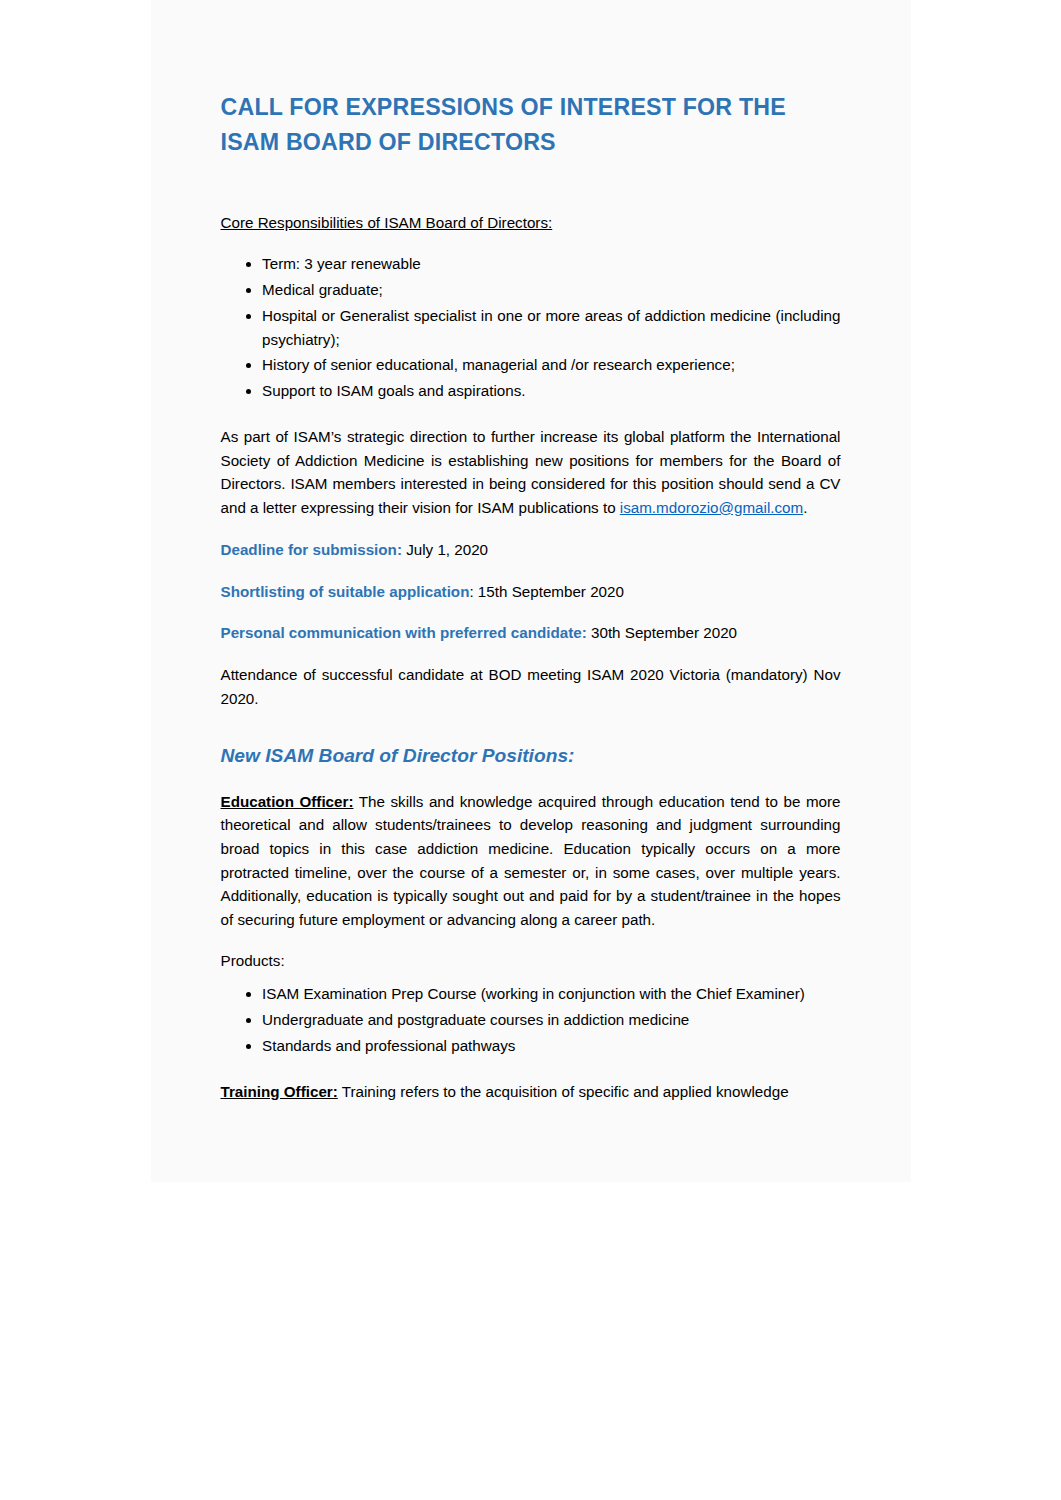Call for Expressions of Interest for the ISAM Board of Directors
Core Responsibilities of ISAM Board of Directors:
Term: 3 year renewable
Medical graduate;
Hospital or Generalist specialist in one or more areas of addiction medicine (including psychiatry);
History of senior educational, managerial and /or research experience;
Support to ISAM goals and aspirations.
As part of ISAM’s strategic direction to further increase its global platform the International Society of Addiction Medicine is establishing new positions for members for the Board of Directors. ISAM members interested in being considered for this position should send a CV and a letter expressing their vision for ISAM publications to isam.mdorozio@gmail.com.
Deadline for submission: July 1, 2020
Shortlisting of suitable application: 15th September 2020
Personal communication with preferred candidate: 30th September 2020
Attendance of successful candidate at BOD meeting ISAM 2020 Victoria (mandatory) Nov 2020.
New ISAM Board of Director Positions:
Education Officer: The skills and knowledge acquired through education tend to be more theoretical and allow students/trainees to develop reasoning and judgment surrounding broad topics in this case addiction medicine. Education typically occurs on a more protracted timeline, over the course of a semester or, in some cases, over multiple years. Additionally, education is typically sought out and paid for by a student/trainee in the hopes of securing future employment or advancing along a career path.
Products:
ISAM Examination Prep Course (working in conjunction with the Chief Examiner)
Undergraduate and postgraduate courses in addiction medicine
Standards and professional pathways
Training Officer: Training refers to the acquisition of specific and applied knowledge